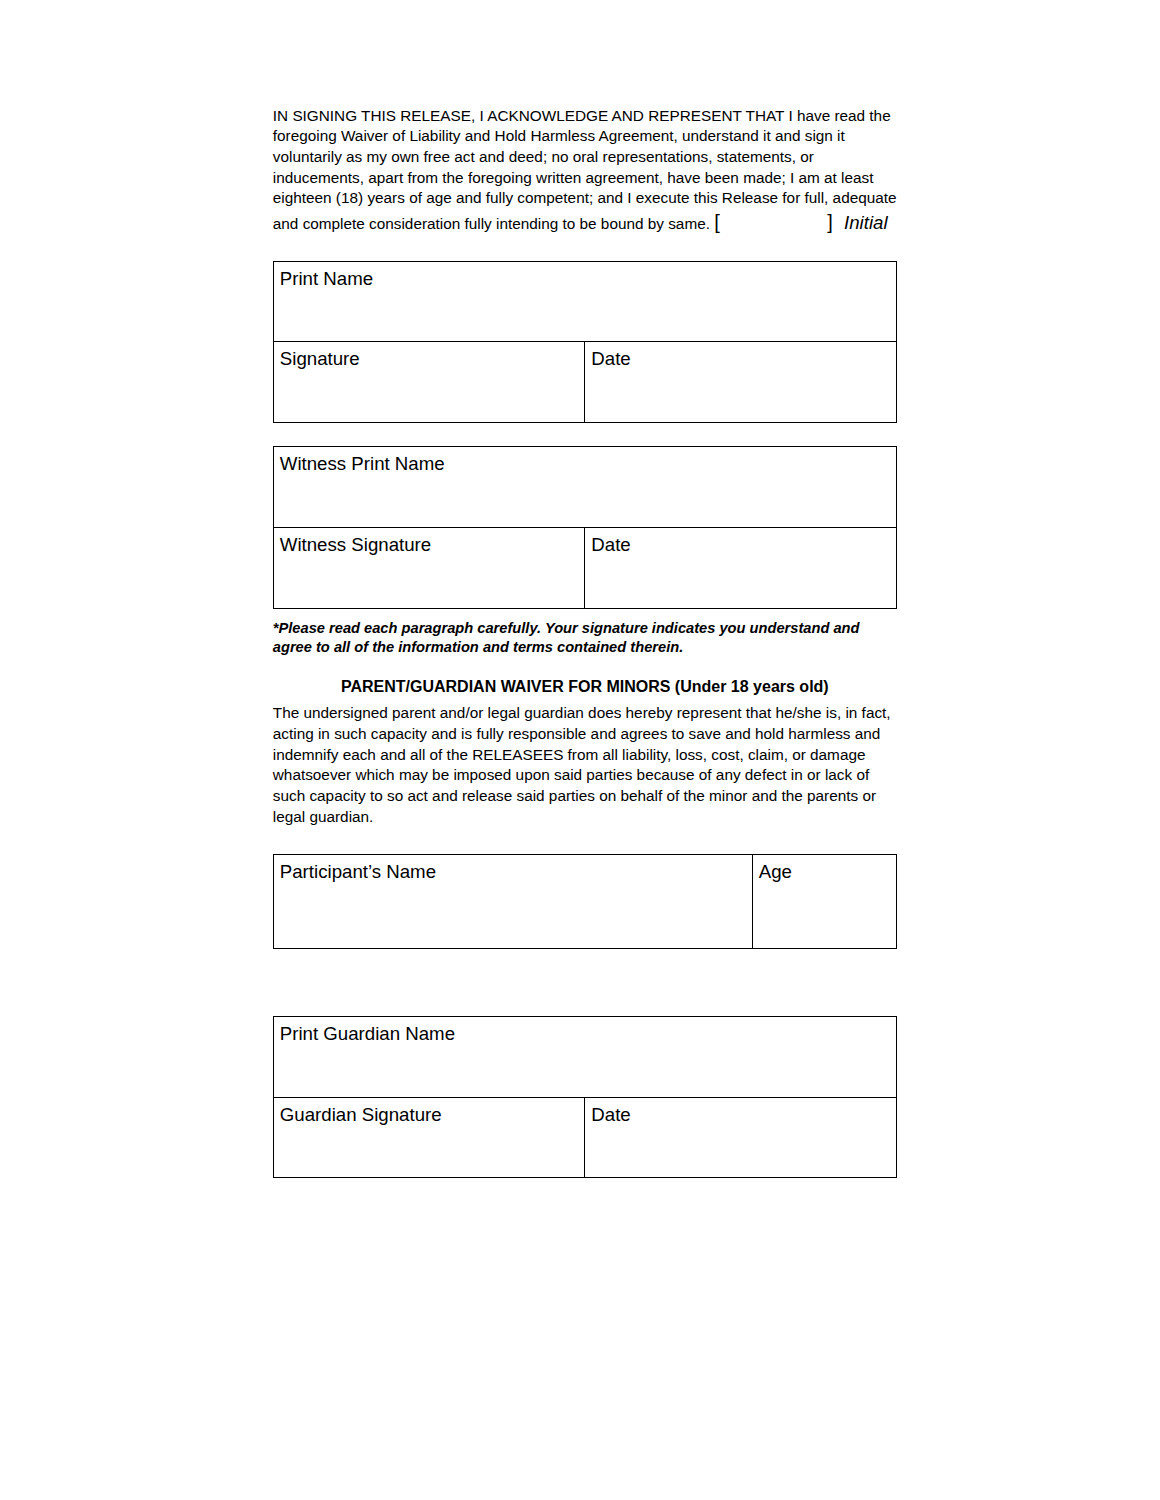IN SIGNING THIS RELEASE, I ACKNOWLEDGE AND REPRESENT THAT I have read the foregoing Waiver of Liability and Hold Harmless Agreement, understand it and sign it voluntarily as my own free act and deed; no oral representations, statements, or inducements, apart from the foregoing written agreement, have been made; I am at least eighteen (18) years of age and fully competent; and I execute this Release for full, adequate and complete consideration fully intending to be bound by same. [ ] Initial
| Print Name |
| Signature | Date |
| Witness Print Name |
| Witness Signature | Date |
*Please read each paragraph carefully. Your signature indicates you understand and agree to all of the information and terms contained therein.
PARENT/GUARDIAN WAIVER FOR MINORS (Under 18 years old)
The undersigned parent and/or legal guardian does hereby represent that he/she is, in fact, acting in such capacity and is fully responsible and agrees to save and hold harmless and indemnify each and all of the RELEASEES from all liability, loss, cost, claim, or damage whatsoever which may be imposed upon said parties because of any defect in or lack of such capacity to so act and release said parties on behalf of the minor and the parents or legal guardian.
| Participant’s Name | Age |
| Print Guardian Name |
| Guardian Signature | Date |